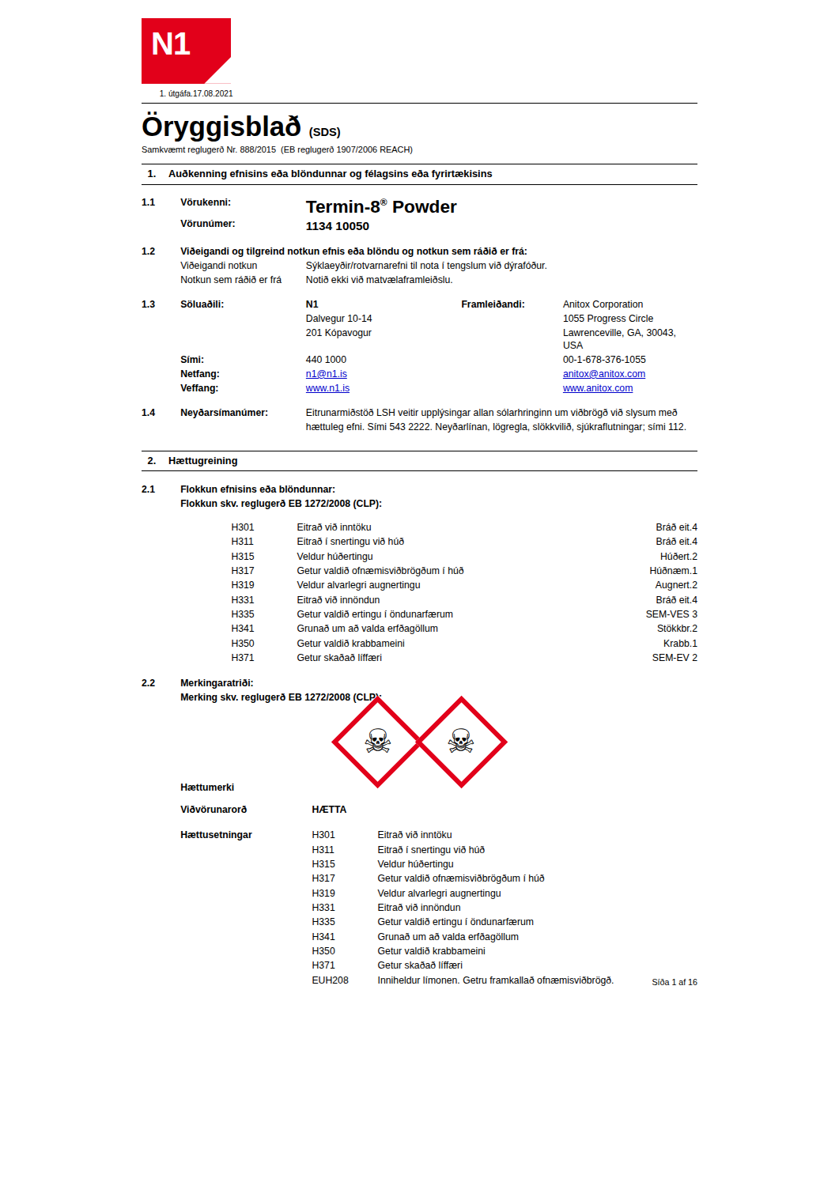1. útgáfa.17.08.2021
Öryggisblað (SDS)
Samkvæmt reglugerð Nr. 888/2015 (EB reglugerð 1907/2006 REACH)
1. Auðkenning efnisins eða blöndunnar og félagsins eða fyrirtækisins
| 1.1 | Vörukenni: | Termin-8 ® Powder |
| | Vörunúmer: | 1134 10050 |
| 1.2 | Viðeigandi og tilgreind notkun efnis eða blöndu og notkun sem ráðið er frá: |
| | Viðeigandi notkun | Sýklaeyðir/rotvarnarefni til nota í tengslum við dýrafóður. |
| | Notkun sem ráðið er frá | Notið ekki við matvælaframleiðslu. |
| 1.3 | Söluaðili: | N1 | Framleiðandi: | Anitox Corporation |
| | | Dalvegur 10-14 | | 1055 Progress Circle |
| | | 201 Kópavogur | | Lawrenceville, GA, 30043, USA |
| | Sími: | 440 1000 | | 00-1-678-376-1055 |
| | Netfang: | n1@n1.is | | anitox@anitox.com |
| | Veffang: | www.n1.is | | www.anitox.com |
| 1.4 | Neyðarsímanúmer: | Eitrunarmiðstöð LSH veitir upplýsingar allan sólarhringinn um viðbrögð við slysum með |
| | | hættuleg efni. Sími 543 2222. Neyðarlínan, lögregla, slökkvilið, sjúkraflutningar; sími 112. |
2. Hættugreining
| 2.1 | Flokkun efnisins eða blöndunnar: |
| | Flokkun skv. reglugerð EB 1272/2008 (CLP): |
| H301 | Eitrað við inntöku | Bráð eit.4 |
| H311 | Eitrað í snertingu við húð | Bráð eit.4 |
| H315 | Veldur húðertingu | Húðert.2 |
| H317 | Getur valdið ofnæmisviðbrögðum í húð | Húðnæm.1 |
| H319 | Veldur alvarlegri augnertingu | Augnert.2 |
| H331 | Eitrað við innöndun | Bráð eit.4 |
| H335 | Getur valdið ertingu í öndunarfærum | SEM-VES 3 |
| H341 | Grunað um að valda erfðagöllum | Stökkbr.2 |
| H350 | Getur valdið krabbameini | Krabb.1 |
| H371 | Getur skaðað líffæri | SEM-EV 2 |
| 2.2 | Merkingaratriði: |
| | Merking skv. reglugerð EB 1272/2008 (CLP): |
☠
☠
| | Hættumerki | | |
| | Viðvörunarorð | HÆTTA | |
| | Hættusetningar | H301 | Eitrað við inntöku |
| | | H311 | Eitrað í snertingu við húð |
| | | H315 | Veldur húðertingu |
| | | H317 | Getur valdið ofnæmisviðbrögðum í húð |
| | | H319 | Veldur alvarlegri augnertingu |
| | | H331 | Eitrað við innöndun |
| | | H335 | Getur valdið ertingu í öndunarfærum |
| | | H341 | Grunað um að valda erfðagöllum |
| | | H350 | Getur valdið krabbameini |
| | | H371 | Getur skaðað líffæri |
| | | EUH208 | Inniheldur límonen. Getru framkallað ofnæmisviðbrögð. |
Síða 1 af 16